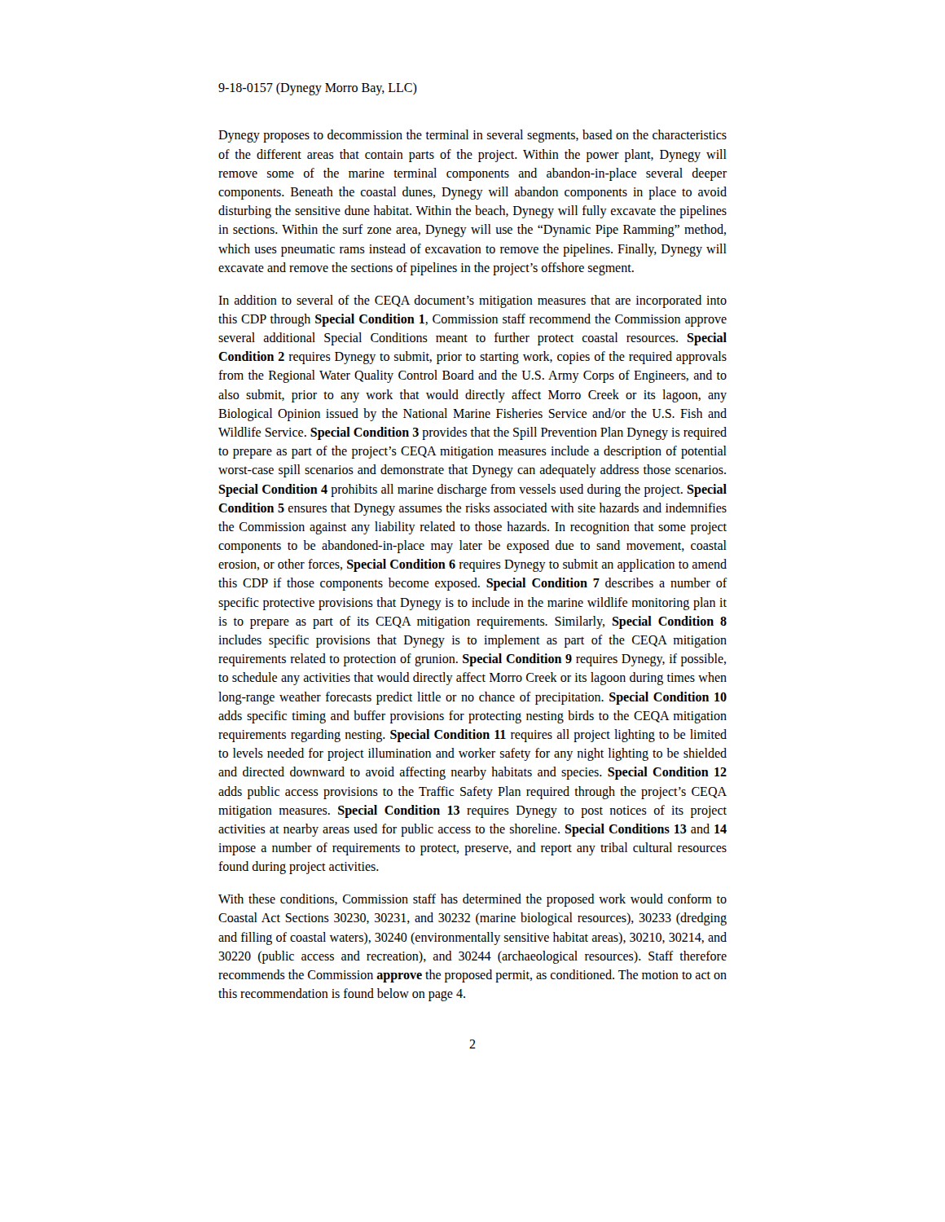9-18-0157 (Dynegy Morro Bay, LLC)
Dynegy proposes to decommission the terminal in several segments, based on the characteristics of the different areas that contain parts of the project. Within the power plant, Dynegy will remove some of the marine terminal components and abandon-in-place several deeper components. Beneath the coastal dunes, Dynegy will abandon components in place to avoid disturbing the sensitive dune habitat. Within the beach, Dynegy will fully excavate the pipelines in sections. Within the surf zone area, Dynegy will use the “Dynamic Pipe Ramming” method, which uses pneumatic rams instead of excavation to remove the pipelines. Finally, Dynegy will excavate and remove the sections of pipelines in the project’s offshore segment.
In addition to several of the CEQA document’s mitigation measures that are incorporated into this CDP through Special Condition 1, Commission staff recommend the Commission approve several additional Special Conditions meant to further protect coastal resources. Special Condition 2 requires Dynegy to submit, prior to starting work, copies of the required approvals from the Regional Water Quality Control Board and the U.S. Army Corps of Engineers, and to also submit, prior to any work that would directly affect Morro Creek or its lagoon, any Biological Opinion issued by the National Marine Fisheries Service and/or the U.S. Fish and Wildlife Service. Special Condition 3 provides that the Spill Prevention Plan Dynegy is required to prepare as part of the project’s CEQA mitigation measures include a description of potential worst-case spill scenarios and demonstrate that Dynegy can adequately address those scenarios. Special Condition 4 prohibits all marine discharge from vessels used during the project. Special Condition 5 ensures that Dynegy assumes the risks associated with site hazards and indemnifies the Commission against any liability related to those hazards. In recognition that some project components to be abandoned-in-place may later be exposed due to sand movement, coastal erosion, or other forces, Special Condition 6 requires Dynegy to submit an application to amend this CDP if those components become exposed. Special Condition 7 describes a number of specific protective provisions that Dynegy is to include in the marine wildlife monitoring plan it is to prepare as part of its CEQA mitigation requirements. Similarly, Special Condition 8 includes specific provisions that Dynegy is to implement as part of the CEQA mitigation requirements related to protection of grunion. Special Condition 9 requires Dynegy, if possible, to schedule any activities that would directly affect Morro Creek or its lagoon during times when long-range weather forecasts predict little or no chance of precipitation. Special Condition 10 adds specific timing and buffer provisions for protecting nesting birds to the CEQA mitigation requirements regarding nesting. Special Condition 11 requires all project lighting to be limited to levels needed for project illumination and worker safety for any night lighting to be shielded and directed downward to avoid affecting nearby habitats and species. Special Condition 12 adds public access provisions to the Traffic Safety Plan required through the project’s CEQA mitigation measures. Special Condition 13 requires Dynegy to post notices of its project activities at nearby areas used for public access to the shoreline. Special Conditions 13 and 14 impose a number of requirements to protect, preserve, and report any tribal cultural resources found during project activities.
With these conditions, Commission staff has determined the proposed work would conform to Coastal Act Sections 30230, 30231, and 30232 (marine biological resources), 30233 (dredging and filling of coastal waters), 30240 (environmentally sensitive habitat areas), 30210, 30214, and 30220 (public access and recreation), and 30244 (archaeological resources). Staff therefore recommends the Commission approve the proposed permit, as conditioned. The motion to act on this recommendation is found below on page 4.
2